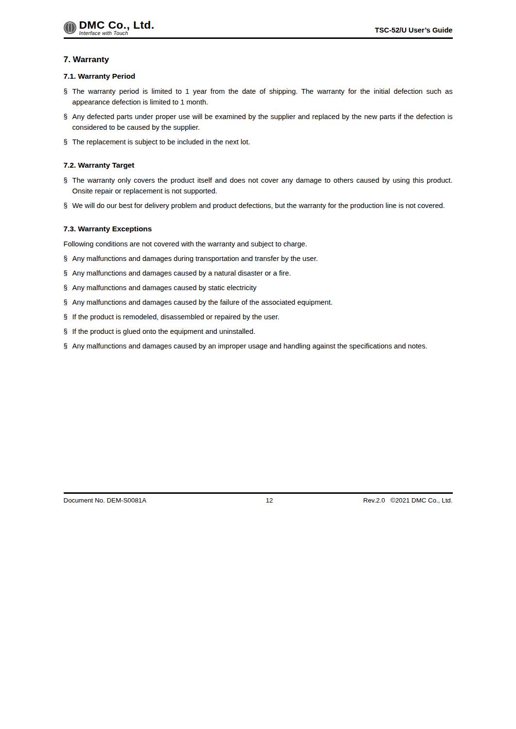DMC Co., Ltd.
Interface with Touch
TSC-52/U User’s Guide
7. Warranty
7.1. Warranty Period
The warranty period is limited to 1 year from the date of shipping. The warranty for the initial defection such as appearance defection is limited to 1 month.
Any defected parts under proper use will be examined by the supplier and replaced by the new parts if the defection is considered to be caused by the supplier.
The replacement is subject to be included in the next lot.
7.2. Warranty Target
The warranty only covers the product itself and does not cover any damage to others caused by using this product. Onsite repair or replacement is not supported.
We will do our best for delivery problem and product defections, but the warranty for the production line is not covered.
7.3. Warranty Exceptions
Following conditions are not covered with the warranty and subject to charge.
Any malfunctions and damages during transportation and transfer by the user.
Any malfunctions and damages caused by a natural disaster or a fire.
Any malfunctions and damages caused by static electricity
Any malfunctions and damages caused by the failure of the associated equipment.
If the product is remodeled, disassembled or repaired by the user.
If the product is glued onto the equipment and uninstalled.
Any malfunctions and damages caused by an improper usage and handling against the specifications and notes.
Document No. DEM-S0081A
12
Rev.2.0 ©2021 DMC Co., Ltd.